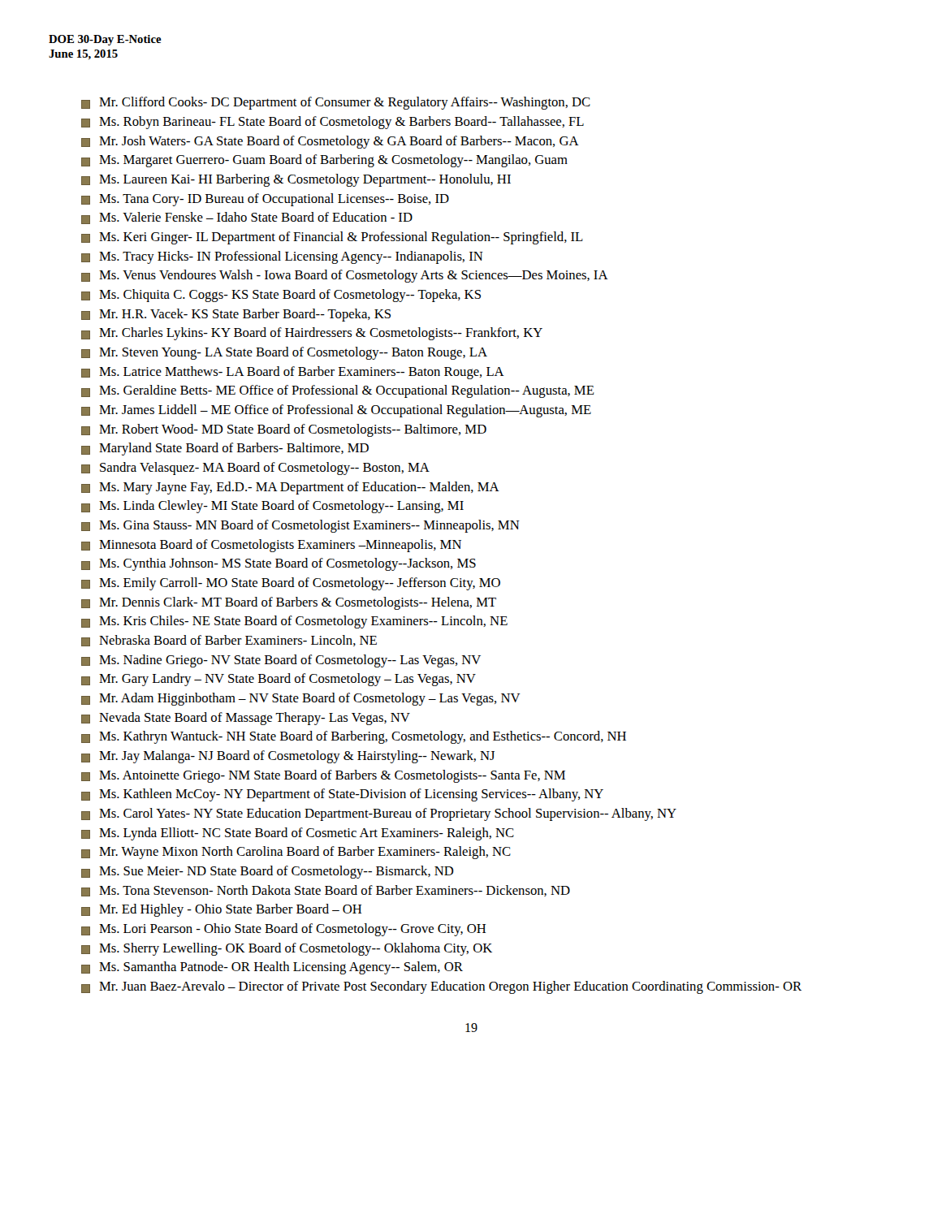DOE 30-Day E-Notice
June 15, 2015
Mr. Clifford Cooks- DC Department of Consumer & Regulatory Affairs-- Washington, DC
Ms. Robyn Barineau- FL State Board of Cosmetology & Barbers Board-- Tallahassee, FL
Mr. Josh Waters- GA State Board of Cosmetology & GA Board of Barbers-- Macon, GA
Ms. Margaret Guerrero- Guam Board of Barbering & Cosmetology-- Mangilao, Guam
Ms. Laureen Kai- HI Barbering & Cosmetology Department-- Honolulu, HI
Ms. Tana Cory- ID Bureau of Occupational Licenses-- Boise, ID
Ms. Valerie Fenske – Idaho State Board of Education - ID
Ms. Keri Ginger- IL Department of Financial & Professional Regulation-- Springfield, IL
Ms. Tracy Hicks- IN Professional Licensing Agency-- Indianapolis, IN
Ms. Venus Vendoures Walsh - Iowa Board of Cosmetology Arts & Sciences—Des Moines, IA
Ms. Chiquita C. Coggs- KS State Board of Cosmetology-- Topeka, KS
Mr. H.R. Vacek- KS State Barber Board-- Topeka, KS
Mr. Charles Lykins- KY Board of Hairdressers & Cosmetologists-- Frankfort, KY
Mr. Steven Young- LA State Board of Cosmetology-- Baton Rouge, LA
Ms. Latrice Matthews- LA Board of Barber Examiners-- Baton Rouge, LA
Ms. Geraldine Betts- ME Office of Professional & Occupational Regulation-- Augusta, ME
Mr. James Liddell – ME Office of Professional & Occupational Regulation—Augusta, ME
Mr. Robert Wood- MD State Board of Cosmetologists-- Baltimore, MD
Maryland State Board of Barbers- Baltimore, MD
Sandra Velasquez- MA Board of Cosmetology-- Boston, MA
Ms. Mary Jayne Fay, Ed.D.- MA Department of Education-- Malden, MA
Ms. Linda Clewley- MI State Board of Cosmetology-- Lansing, MI
Ms. Gina Stauss- MN Board of Cosmetologist Examiners-- Minneapolis, MN
Minnesota Board of Cosmetologists Examiners –Minneapolis, MN
Ms. Cynthia Johnson- MS State Board of Cosmetology--Jackson, MS
Ms. Emily Carroll- MO State Board of Cosmetology-- Jefferson City, MO
Mr. Dennis Clark- MT Board of Barbers & Cosmetologists-- Helena, MT
Ms. Kris Chiles- NE State Board of Cosmetology Examiners-- Lincoln, NE
Nebraska Board of Barber Examiners- Lincoln, NE
Ms. Nadine Griego- NV State Board of Cosmetology-- Las Vegas, NV
Mr. Gary Landry – NV State Board of Cosmetology – Las Vegas, NV
Mr. Adam Higginbotham – NV State Board of Cosmetology – Las Vegas, NV
Nevada State Board of Massage Therapy- Las Vegas, NV
Ms. Kathryn Wantuck- NH State Board of Barbering, Cosmetology, and Esthetics-- Concord, NH
Mr. Jay Malanga- NJ Board of Cosmetology & Hairstyling-- Newark, NJ
Ms. Antoinette Griego- NM State Board of Barbers & Cosmetologists-- Santa Fe, NM
Ms. Kathleen McCoy- NY Department of State-Division of Licensing Services-- Albany, NY
Ms. Carol Yates- NY State Education Department-Bureau of Proprietary School Supervision-- Albany, NY
Ms. Lynda Elliott- NC State Board of Cosmetic Art Examiners- Raleigh, NC
Mr. Wayne Mixon North Carolina Board of Barber Examiners- Raleigh, NC
Ms. Sue Meier- ND State Board of Cosmetology-- Bismarck, ND
Ms. Tona Stevenson- North Dakota State Board of Barber Examiners-- Dickenson, ND
Mr. Ed Highley - Ohio State Barber Board – OH
Ms. Lori Pearson - Ohio State Board of Cosmetology-- Grove City, OH
Ms. Sherry Lewelling- OK Board of Cosmetology-- Oklahoma City, OK
Ms. Samantha Patnode- OR Health Licensing Agency-- Salem, OR
Mr. Juan Baez-Arevalo – Director of Private Post Secondary Education Oregon Higher Education Coordinating Commission- OR
19